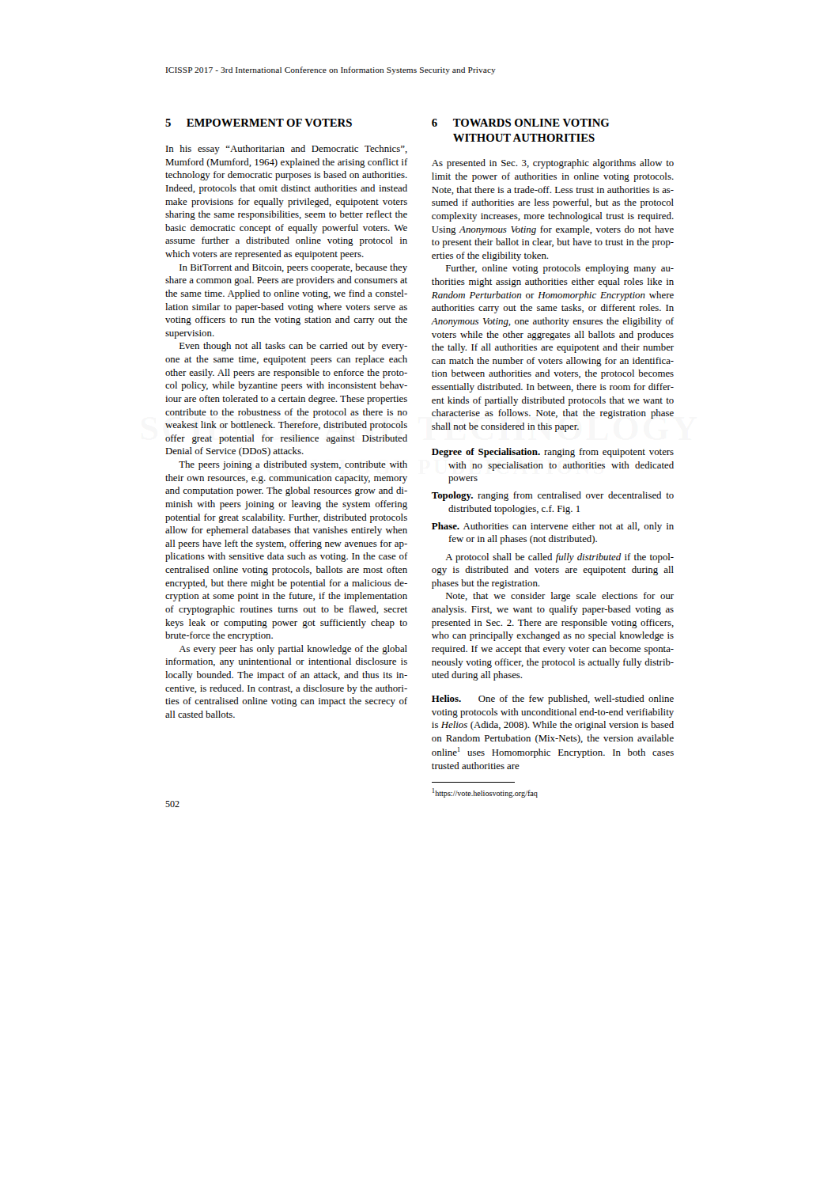ICISSP 2017 - 3rd International Conference on Information Systems Security and Privacy
SCIENCE AND TECHNOLOGY
TECHNOLOGY PUBLICATIONS
5 EMPOWERMENT OF VOTERS
In his essay “Authoritarian and Democratic Technics”, Mumford (Mumford, 1964) explained the arising conflict if technology for democratic purposes is based on authorities. Indeed, protocols that omit distinct authorities and instead make provisions for equally privileged, equipotent voters sharing the same responsibilities, seem to better reflect the basic democratic concept of equally powerful voters. We assume further a distributed online voting protocol in which voters are represented as equipotent peers.
In BitTorrent and Bitcoin, peers cooperate, because they share a common goal. Peers are providers and consumers at the same time. Applied to online voting, we find a constellation similar to paper-based voting where voters serve as voting officers to run the voting station and carry out the supervision.
Even though not all tasks can be carried out by everyone at the same time, equipotent peers can replace each other easily. All peers are responsible to enforce the protocol policy, while byzantine peers with inconsistent behaviour are often tolerated to a certain degree. These properties contribute to the robustness of the protocol as there is no weakest link or bottleneck. Therefore, distributed protocols offer great potential for resilience against Distributed Denial of Service (DDoS) attacks.
The peers joining a distributed system, contribute with their own resources, e.g. communication capacity, memory and computation power. The global resources grow and diminish with peers joining or leaving the system offering potential for great scalability. Further, distributed protocols allow for ephemeral databases that vanishes entirely when all peers have left the system, offering new avenues for applications with sensitive data such as voting. In the case of centralised online voting protocols, ballots are most often encrypted, but there might be potential for a malicious decryption at some point in the future, if the implementation of cryptographic routines turns out to be flawed, secret keys leak or computing power got sufficiently cheap to brute-force the encryption.
As every peer has only partial knowledge of the global information, any unintentional or intentional disclosure is locally bounded. The impact of an attack, and thus its incentive, is reduced. In contrast, a disclosure by the authorities of centralised online voting can impact the secrecy of all casted ballots.
6 TOWARDS ONLINE VOTINGWITHOUT AUTHORITIES
As presented in Sec. 3, cryptographic algorithms allow to limit the power of authorities in online voting protocols. Note, that there is a trade-off. Less trust in authorities is assumed if authorities are less powerful, but as the protocol complexity increases, more technological trust is required. Using Anonymous Voting for example, voters do not have to present their ballot in clear, but have to trust in the properties of the eligibility token.
Further, online voting protocols employing many authorities might assign authorities either equal roles like in Random Perturbation or Homomorphic Encryption where authorities carry out the same tasks, or different roles. In Anonymous Voting, one authority ensures the eligibility of voters while the other aggregates all ballots and produces the tally. If all authorities are equipotent and their number can match the number of voters allowing for an identification between authorities and voters, the protocol becomes essentially distributed. In between, there is room for different kinds of partially distributed protocols that we want to characterise as follows. Note, that the registration phase shall not be considered in this paper.
Degree of Specialisation. ranging from equipotent voters with no specialisation to authorities with dedicated powers
Topology. ranging from centralised over decentralised to distributed topologies, c.f. Fig. 1
Phase. Authorities can intervene either not at all, only in few or in all phases (not distributed).
A protocol shall be called fully distributed if the topology is distributed and voters are equipotent during all phases but the registration.
Note, that we consider large scale elections for our analysis. First, we want to qualify paper-based voting as presented in Sec. 2. There are responsible voting officers, who can principally exchanged as no special knowledge is required. If we accept that every voter can become spontaneously voting officer, the protocol is actually fully distributed during all phases.
Helios. One of the few published, well-studied online voting protocols with unconditional end-to-end verifiability is Helios (Adida, 2008). While the original version is based on Random Pertubation (Mix-Nets), the version available online1 uses Homomorphic Encryption. In both cases trusted authorities are
1https://vote.heliosvoting.org/faq
502